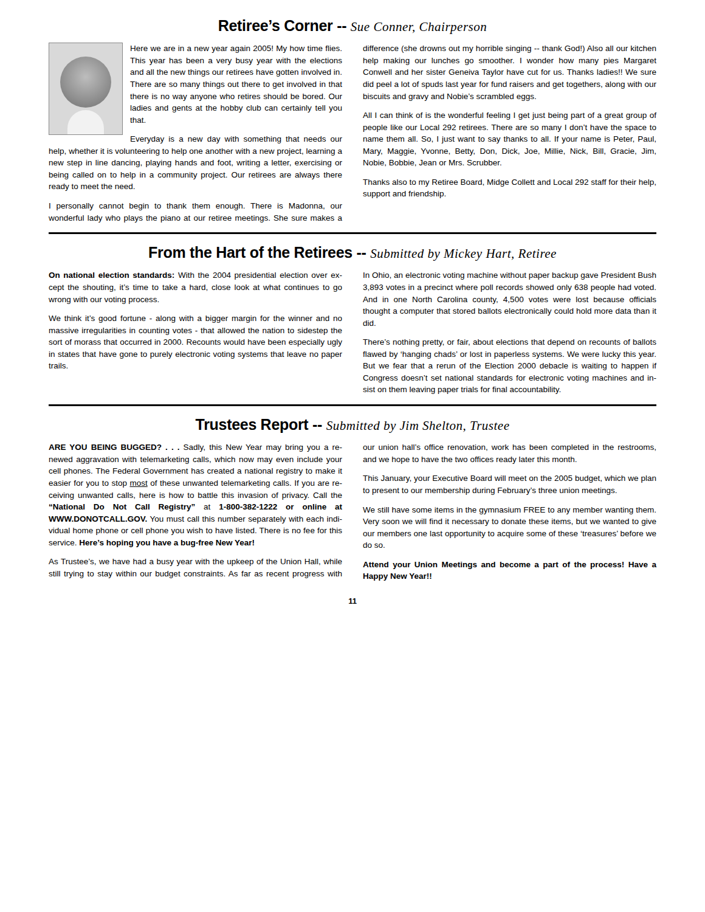Retiree’s Corner -- Sue Conner, Chairperson
Here we are in a new year again 2005! My how time flies. This year has been a very busy year with the elections and all the new things our retirees have gotten involved in. There are so many things out there to get involved in that there is no way anyone who retires should be bored. Our ladies and gents at the hobby club can certainly tell you that.
Everyday is a new day with something that needs our help, whether it is volunteering to help one another with a new project, learning a new step in line dancing, playing hands and foot, writing a letter, exercising or being called on to help in a community project. Our retirees are always there ready to meet the need.
I personally cannot begin to thank them enough. There is Madonna, our wonderful lady who plays the piano at our retiree meetings. She sure makes a difference (she drowns out my horrible singing -- thank God!) Also all our kitchen help making our lunches go smoother. I wonder how many pies Margaret Conwell and her sister Geneiva Taylor have cut for us. Thanks ladies!! We sure did peel a lot of spuds last year for fund raisers and get togethers, along with our biscuits and gravy and Nobie’s scrambled eggs.
All I can think of is the wonderful feeling I get just being part of a great group of people like our Local 292 retirees. There are so many I don’t have the space to name them all. So, I just want to say thanks to all. If your name is Peter, Paul, Mary, Maggie, Yvonne, Betty, Don, Dick, Joe, Millie, Nick, Bill, Gracie, Jim, Nobie, Bobbie, Jean or Mrs. Scrubber.
Thanks also to my Retiree Board, Midge Collett and Local 292 staff for their help, support and friendship.
From the Hart of the Retirees -- Submitted by Mickey Hart, Retiree
On national election standards: With the 2004 presidential election over except the shouting, it’s time to take a hard, close look at what continues to go wrong with our voting process.
We think it’s good fortune - along with a bigger margin for the winner and no massive irregularities in counting votes - that allowed the nation to sidestep the sort of morass that occurred in 2000. Recounts would have been especially ugly in states that have gone to purely electronic voting systems that leave no paper trails.
In Ohio, an electronic voting machine without paper backup gave President Bush 3,893 votes in a precinct where poll records showed only 638 people had voted. And in one North Carolina county, 4,500 votes were lost because officials thought a computer that stored ballots electronically could hold more data than it did.
There’s nothing pretty, or fair, about elections that depend on recounts of ballots flawed by ‘hanging chads’ or lost in paperless systems. We were lucky this year. But we fear that a rerun of the Election 2000 debacle is waiting to happen if Congress doesn’t set national standards for electronic voting machines and insist on them leaving paper trials for final accountability.
Trustees Report -- Submitted by Jim Shelton, Trustee
ARE YOU BEING BUGGED? . . . Sadly, this New Year may bring you a renewed aggravation with telemarketing calls, which now may even include your cell phones. The Federal Government has created a national registry to make it easier for you to stop most of these unwanted telemarketing calls. If you are receiving unwanted calls, here is how to battle this invasion of privacy. Call the “National Do Not Call Registry” at 1-800-382-1222 or online at WWW.DONOTCALL.GOV. You must call this number separately with each individual home phone or cell phone you wish to have listed. There is no fee for this service. Here’s hoping you have a bug-free New Year!
As Trustee’s, we have had a busy year with the upkeep of the Union Hall, while still trying to stay within our budget constraints. As far as recent progress with our union hall’s office renovation, work has been completed in the restrooms, and we hope to have the two offices ready later this month.
This January, your Executive Board will meet on the 2005 budget, which we plan to present to our membership during February’s three union meetings.
We still have some items in the gymnasium FREE to any member wanting them. Very soon we will find it necessary to donate these items, but we wanted to give our members one last opportunity to acquire some of these ‘treasures’ before we do so.
Attend your Union Meetings and become a part of the process! Have a Happy New Year!!
11